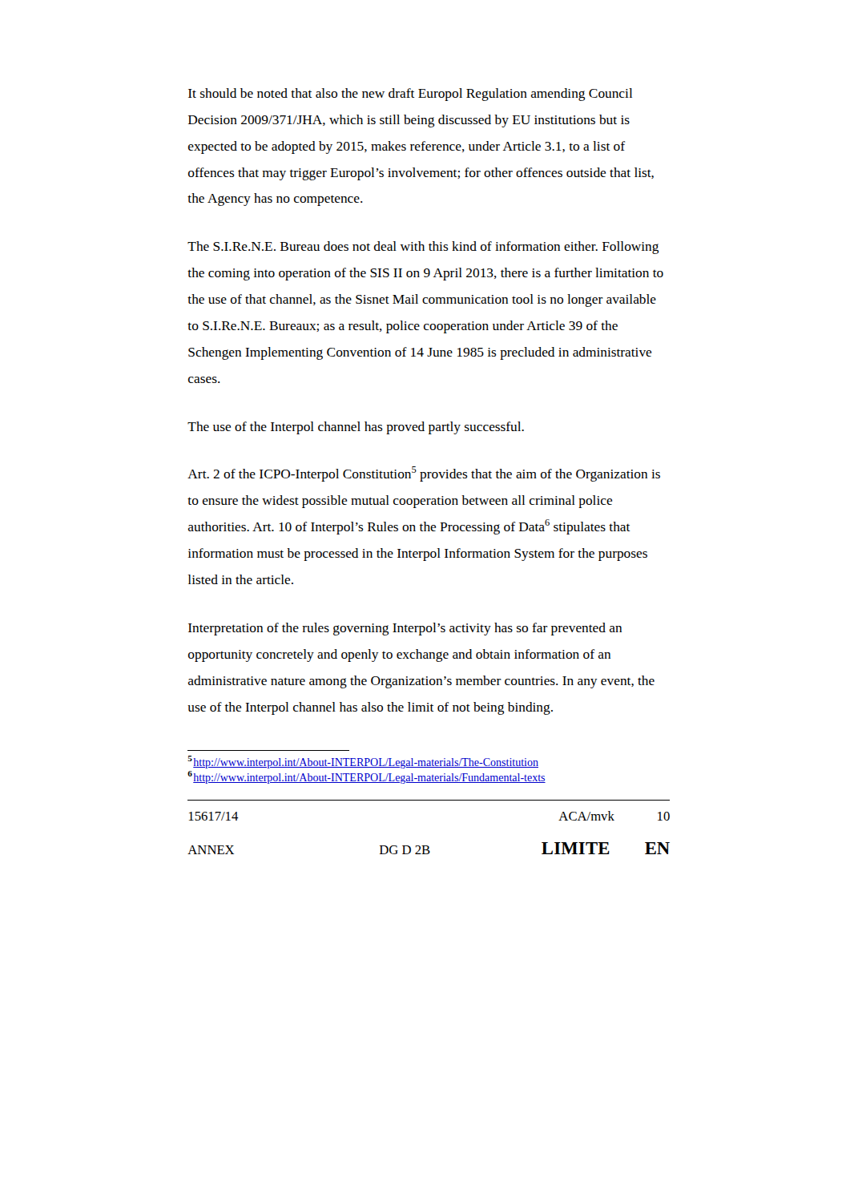It should be noted that also the new draft Europol Regulation amending Council Decision 2009/371/JHA, which is still being discussed by EU institutions but is expected to be adopted by 2015, makes reference, under Article 3.1, to a list of offences that may trigger Europol’s involvement; for other offences outside that list, the Agency has no competence.
The S.I.Re.N.E. Bureau does not deal with this kind of information either. Following the coming into operation of the SIS II on 9 April 2013, there is a further limitation to the use of that channel, as the Sisnet Mail communication tool is no longer available to S.I.Re.N.E. Bureaux; as a result, police cooperation under Article 39 of the Schengen Implementing Convention of 14 June 1985 is precluded in administrative cases.
The use of the Interpol channel has proved partly successful.
Art. 2 of the ICPO-Interpol Constitution5 provides that the aim of the Organization is to ensure the widest possible mutual cooperation between all criminal police authorities. Art. 10 of Interpol’s Rules on the Processing of Data6 stipulates that information must be processed in the Interpol Information System for the purposes listed in the article.
Interpretation of the rules governing Interpol’s activity has so far prevented an opportunity concretely and openly to exchange and obtain information of an administrative nature among the Organization’s member countries. In any event, the use of the Interpol channel has also the limit of not being binding.
5http://www.interpol.int/About-INTERPOL/Legal-materials/The-Constitution
6http://www.interpol.int/About-INTERPOL/Legal-materials/Fundamental-texts
15617/14
ACA/mvk 10
ANNEX
DG D 2B
LIMITE EN